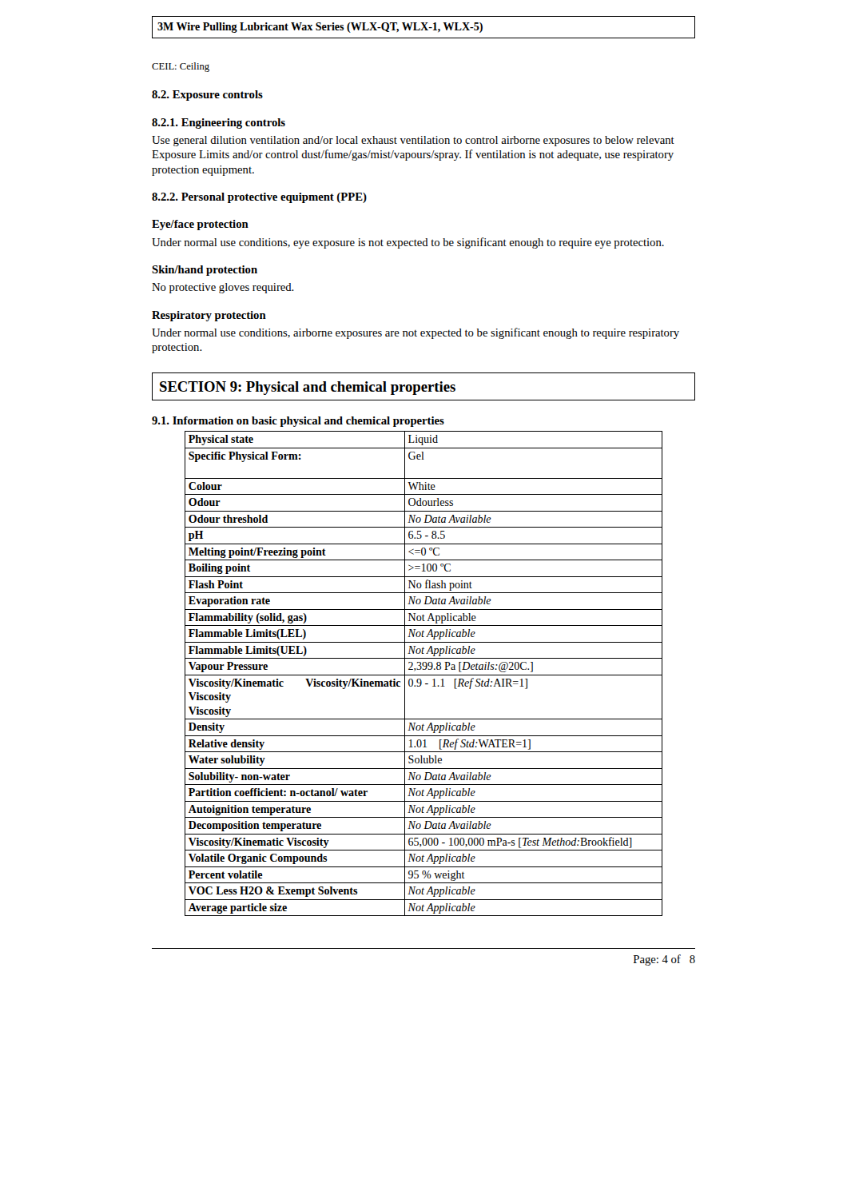3M Wire Pulling Lubricant Wax Series (WLX-QT, WLX-1, WLX-5)
CEIL: Ceiling
8.2. Exposure controls
8.2.1. Engineering controls
Use general dilution ventilation and/or local exhaust ventilation to control airborne exposures to below relevant Exposure Limits and/or control dust/fume/gas/mist/vapours/spray. If ventilation is not adequate, use respiratory protection equipment.
8.2.2. Personal protective equipment (PPE)
Eye/face protection
Under normal use conditions, eye exposure is not expected to be significant enough to require eye protection.
Skin/hand protection
No protective gloves required.
Respiratory protection
Under normal use conditions, airborne exposures are not expected to be significant enough to require respiratory protection.
SECTION 9: Physical and chemical properties
9.1. Information on basic physical and chemical properties
| Physical state | Liquid |
| Specific Physical Form: | Gel |
| Colour | White |
| Odour | Odourless |
| Odour threshold | No Data Available |
| pH | 6.5 - 8.5 |
| Melting point/Freezing point | <=0 ºC |
| Boiling point | >=100 ºC |
| Flash Point | No flash point |
| Evaporation rate | No Data Available |
| Flammability (solid, gas) | Not Applicable |
| Flammable Limits(LEL) | Not Applicable |
| Flammable Limits(UEL) | Not Applicable |
| Vapour Pressure | 2,399.8 Pa [ Details: @20C.] |
| Viscosity/Kinematic Viscosity Viscosity/Kinematic Viscosity | 0.9 - 1.1 [ Ref Std: AIR=1] |
| Density | Not Applicable |
| Relative density | 1.01 [ Ref Std: WATER=1] |
| Water solubility | Soluble |
| Solubility- non-water | No Data Available |
| Partition coefficient: n-octanol/ water | Not Applicable |
| Autoignition temperature | Not Applicable |
| Decomposition temperature | No Data Available |
| Viscosity/Kinematic Viscosity | 65,000 - 100,000 mPa-s [ Test Method: Brookfield] |
| Volatile Organic Compounds | Not Applicable |
| Percent volatile | 95 % weight |
| VOC Less H2O & Exempt Solvents | Not Applicable |
| Average particle size | Not Applicable |
Page: 4 of 8